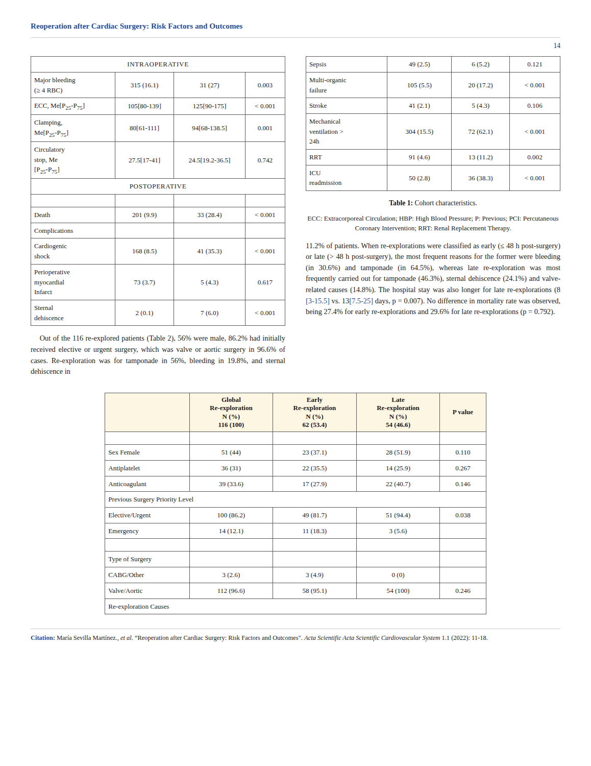Reoperation after Cardiac Surgery: Risk Factors and Outcomes
14
| INTRAOPERATIVE |
| Major bleeding (≥ 4 RBC) | 315 (16.1) | 31 (27) | 0.003 |
| ECC, Me[P 25 -P 75 ] | 105[80-139] | 125[90-175] | < 0.001 |
| Clamping, Me[P 25 -P 75 ] | 80[61-111] | 94[68-138.5] | 0.001 |
| Circulatory stop, Me [P 25 -P 75 ] | 27.5[17-41] | 24.5[19.2-36.5] | 0.742 |
| POSTOPERATIVE |
| Death | 201 (9.9) | 33 (28.4) | < 0.001 |
| Complications | | | |
| Cardiogenic shock | 168 (8.5) | 41 (35.3) | < 0.001 |
| Perioperative myocardial Infarct | 73 (3.7) | 5 (4.3) | 0.617 |
| Sternal dehiscence | 2 (0.1) | 7 (6.0) | < 0.001 |
Out of the 116 re-explored patients (Table 2), 56% were male, 86.2% had initially received elective or urgent surgery, which was valve or aortic surgery in 96.6% of cases. Re-exploration was for tamponade in 56%, bleeding in 19.8%, and sternal dehiscence in
| Sepsis | 49 (2.5) | 6 (5.2) | 0.121 |
| Multi-organic failure | 105 (5.5) | 20 (17.2) | < 0.001 |
| Stroke | 41 (2.1) | 5 (4.3) | 0.106 |
| Mechanical ventilation > 24h | 304 (15.5) | 72 (62.1) | < 0.001 |
| RRT | 91 (4.6) | 13 (11.2) | 0.002 |
| ICU readmission | 50 (2.8) | 36 (38.3) | < 0.001 |
Table 1: Cohort characteristics.
ECC: Extracorporeal Circulation; HBP: High Blood Pressure; P: Previous; PCI: Percutaneous Coronary Intervention; RRT: Renal Replacement Therapy.
11.2% of patients. When re-explorations were classified as early (≤ 48 h post-surgery) or late (> 48 h post-surgery), the most frequent reasons for the former were bleeding (in 30.6%) and tamponade (in 64.5%), whereas late re-exploration was most frequently carried out for tamponade (46.3%), sternal dehiscence (24.1%) and valve-related causes (14.8%). The hospital stay was also longer for late re-explorations (8 [3-15.5] vs. 13[7.5-25] days, p = 0.007). No difference in mortality rate was observed, being 27.4% for early re-explorations and 29.6% for late re-explorations (p = 0.792).
| | Global Re-exploration N (%) 116 (100) | Early Re-exploration N (%) 62 (53.4) | Late Re-exploration N (%) 54 (46.6) | P value |
| --- | --- | --- | --- | --- |
| Sex Female | 51 (44) | 23 (37.1) | 28 (51.9) | 0.110 |
| Antiplatelet | 36 (31) | 22 (35.5) | 14 (25.9) | 0.267 |
| Anticoagulant | 39 (33.6) | 17 (27.9) | 22 (40.7) | 0.146 |
| Previous Surgery Priority Level |
| Elective/Urgent | 100 (86.2) | 49 (81.7) | 51 (94.4) | 0.038 |
| Emergency | 14 (12.1) | 11 (18.3) | 3 (5.6) | |
| Type of Surgery | | | | |
| CABG/Other | 3 (2.6) | 3 (4.9) | 0 (0) | |
| Valve/Aortic | 112 (96.6) | 58 (95.1) | 54 (100) | 0.246 |
| Re-exploration Causes |
Citation: María Sevilla Martínez., et al. “Reoperation after Cardiac Surgery: Risk Factors and Outcomes". Acta Scientific Acta Scientific Cardiovascular System 1.1 (2022): 11-18.